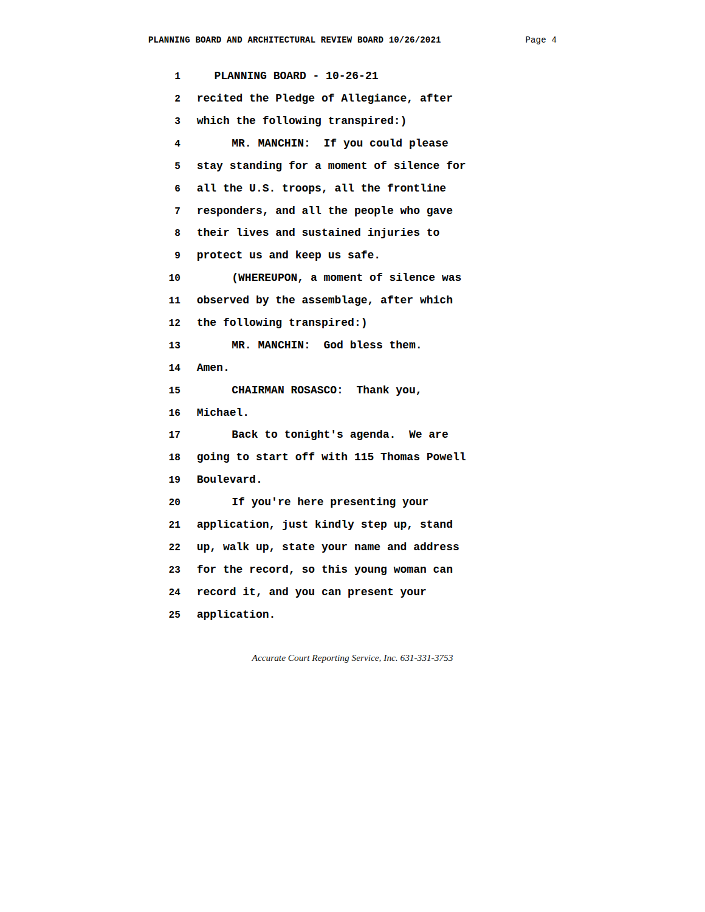PLANNING BOARD AND ARCHITECTURAL REVIEW BOARD 10/26/2021 Page 4
1 PLANNING BOARD - 10-26-21
2 recited the Pledge of Allegiance, after
3 which the following transpired:)
4 MR. MANCHIN: If you could please
5 stay standing for a moment of silence for
6 all the U.S. troops, all the frontline
7 responders, and all the people who gave
8 their lives and sustained injuries to
9 protect us and keep us safe.
10(WHEREUPON, a moment of silence was
11 observed by the assemblage, after which
12 the following transpired:)
13 MR. MANCHIN: God bless them.
14 Amen.
15 CHAIRMAN ROSASCO: Thank you,
16 Michael.
17 Back to tonight's agenda. We are
18 going to start off with 115 Thomas Powell
19 Boulevard.
20 If you're here presenting your
21 application, just kindly step up, stand
22 up, walk up, state your name and address
23 for the record, so this young woman can
24 record it, and you can present your
25 application.
Accurate Court Reporting Service, Inc. 631-331-3753